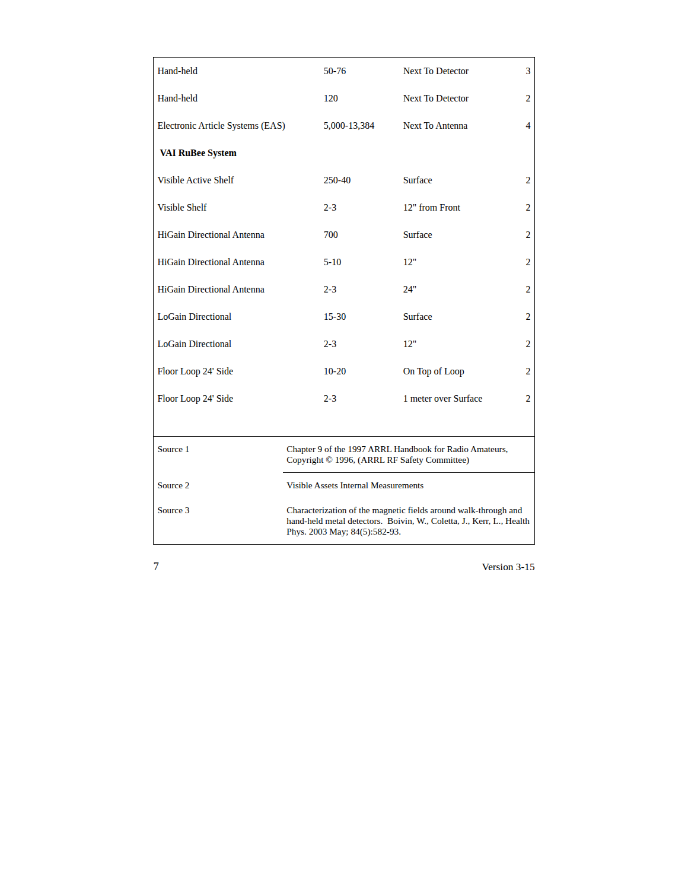| Hand-held | 50-76 | Next To Detector | 3 |
| Hand-held | 120 | Next To Detector | 2 |
| Electronic Article Systems (EAS) | 5,000-13,384 | Next To Antenna | 4 |
| VAI RuBee System | | | |
| Visible Active Shelf | 250-40 | Surface | 2 |
| Visible Shelf | 2-3 | 12" from Front | 2 |
| HiGain Directional Antenna | 700 | Surface | 2 |
| HiGain Directional Antenna | 5-10 | 12" | 2 |
| HiGain Directional Antenna | 2-3 | 24" | 2 |
| LoGain Directional | 15-30 | Surface | 2 |
| LoGain Directional | 2-3 | 12" | 2 |
| Floor Loop 24' Side | 10-20 | On Top of Loop | 2 |
| Floor Loop 24' Side | 2-3 | 1 meter over Surface | 2 |
| Source 1 | Chapter 9 of the 1997 ARRL Handbook for Radio Amateurs, Copyright © 1996, (ARRL RF Safety Committee) |
| Source 2 | Visible Assets Internal Measurements |
| Source 3 | Characterization of the magnetic fields around walk-through and hand-held metal detectors. Boivin, W., Coletta, J., Kerr, L., Health Phys. 2003 May; 84(5):582-93. |
7 Version 3-15